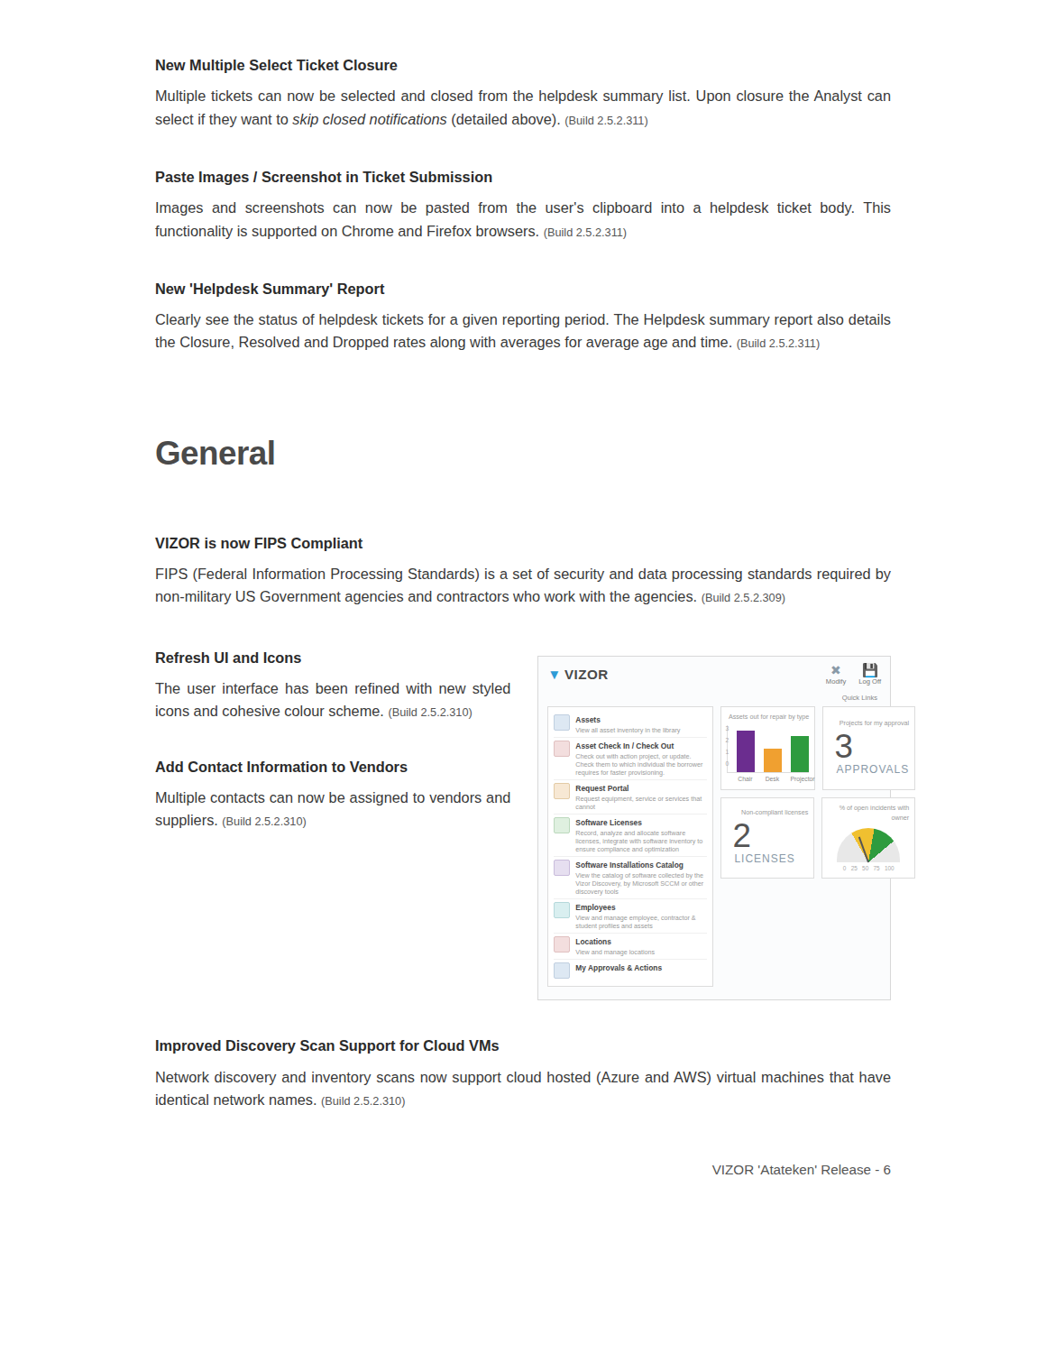New Multiple Select Ticket Closure
Multiple tickets can now be selected and closed from the helpdesk summary list. Upon closure the Analyst can select if they want to skip closed notifications (detailed above). (Build 2.5.2.311)
Paste Images / Screenshot in Ticket Submission
Images and screenshots can now be pasted from the user's clipboard into a helpdesk ticket body. This functionality is supported on Chrome and Firefox browsers. (Build 2.5.2.311)
New 'Helpdesk Summary' Report
Clearly see the status of helpdesk tickets for a given reporting period. The Helpdesk summary report also details the Closure, Resolved and Dropped rates along with averages for average age and time. (Build 2.5.2.311)
General
VIZOR is now FIPS Compliant
FIPS (Federal Information Processing Standards) is a set of security and data processing standards required by non-military US Government agencies and contractors who work with the agencies. (Build 2.5.2.309)
Refresh UI and Icons
The user interface has been refined with new styled icons and cohesive colour scheme. (Build 2.5.2.310)
Add Contact Information to Vendors
Multiple contacts can now be assigned to vendors and suppliers. (Build 2.5.2.310)
▼VIZOR
✖Modify
💾Log Off
Quick Links
Assets
View all asset inventory in the library
Asset Check In / Check Out
Check out with action project, or update. Check them to which individual the borrower requires for faster provisioning.
Request Portal
Request equipment, service or services that cannot
Software Licenses
Record, analyze and allocate software licenses, integrate with software inventory to ensure compliance and optimization
Software Installations Catalog
View the catalog of software collected by the Vizor Discovery, by Microsoft SCCM or other discovery tools
Employees
View and manage employee, contractor & student profiles and assets
Locations
View and manage locations
My Approvals & Actions
Assets out for repair by type
3
2
1
0
Chair Desk Projector
Projects for my approval
3
APPROVALS
Non-compliant licenses
2
LICENSES
% of open incidents with owner
0 25 50 75 100
Improved Discovery Scan Support for Cloud VMs
Network discovery and inventory scans now support cloud hosted (Azure and AWS) virtual machines that have identical network names. (Build 2.5.2.310)
VIZOR 'Atateken' Release - 6